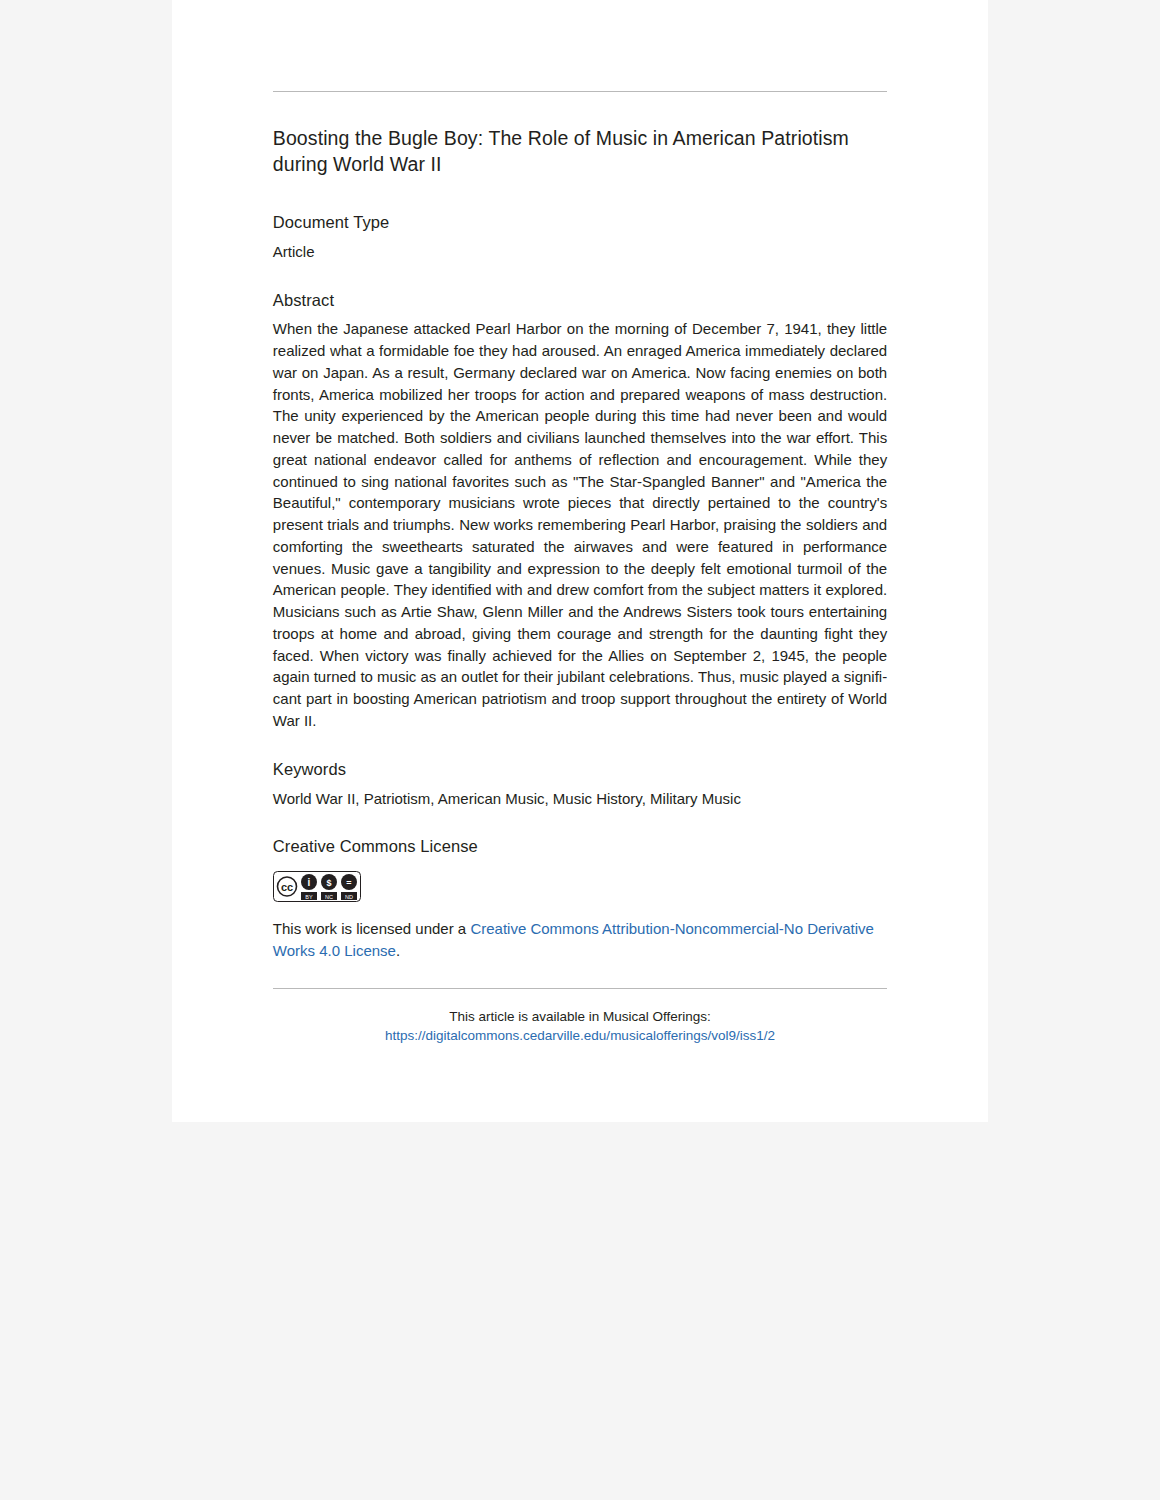Boosting the Bugle Boy: The Role of Music in American Patriotism during World War II
Document Type
Article
Abstract
When the Japanese attacked Pearl Harbor on the morning of December 7, 1941, they little realized what a formidable foe they had aroused. An enraged America immediately declared war on Japan. As a result, Germany declared war on America. Now facing enemies on both fronts, America mobilized her troops for action and prepared weapons of mass destruction. The unity experienced by the American people during this time had never been and would never be matched. Both soldiers and civilians launched themselves into the war effort. This great national endeavor called for anthems of reflection and encouragement. While they continued to sing national favorites such as "The Star-Spangled Banner" and "America the Beautiful," contemporary musicians wrote pieces that directly pertained to the country's present trials and triumphs. New works remembering Pearl Harbor, praising the soldiers and comforting the sweethearts saturated the airwaves and were featured in performance venues. Music gave a tangibility and expression to the deeply felt emotional turmoil of the American people. They identified with and drew comfort from the subject matters it explored. Musicians such as Artie Shaw, Glenn Miller and the Andrews Sisters took tours entertaining troops at home and abroad, giving them courage and strength for the daunting fight they faced. When victory was finally achieved for the Allies on September 2, 1945, the people again turned to music as an outlet for their jubilant celebrations. Thus, music played a significant part in boosting American patriotism and troop support throughout the entirety of World War II.
Keywords
World War II, Patriotism, American Music, Music History, Military Music
Creative Commons License
cc i $ = BY NC ND
This work is licensed under a Creative Commons Attribution-Noncommercial-No Derivative Works 4.0 License.
This article is available in Musical Offerings: https://digitalcommons.cedarville.edu/musicalofferings/vol9/iss1/2